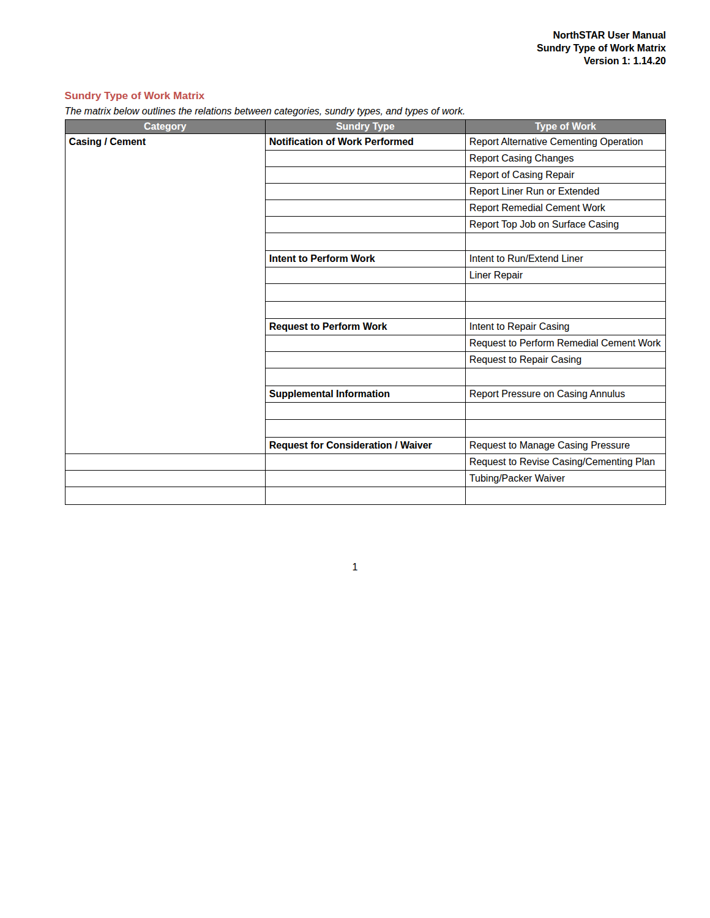NorthSTAR User Manual
Sundry Type of Work Matrix
Version 1: 1.14.20
Sundry Type of Work Matrix
The matrix below outlines the relations between categories, sundry types, and types of work.
| Category | Sundry Type | Type of Work |
| --- | --- | --- |
| Casing / Cement | Notification of Work Performed | Report Alternative Cementing Operation |
| | Report Casing Changes |
| | Report of Casing Repair |
| | Report Liner Run or Extended |
| | Report Remedial Cement Work |
| | Report Top Job on Surface Casing |
| Intent to Perform Work | Intent to Run/Extend Liner |
| | Liner Repair |
| Request to Perform Work | Intent to Repair Casing |
| | Request to Perform Remedial Cement Work |
| | Request to Repair Casing |
| Supplemental Information | Report Pressure on Casing Annulus |
| Request for Consideration / Waiver | Request to Manage Casing Pressure |
| | | Request to Revise Casing/Cementing Plan |
| | | Tubing/Packer Waiver |
1